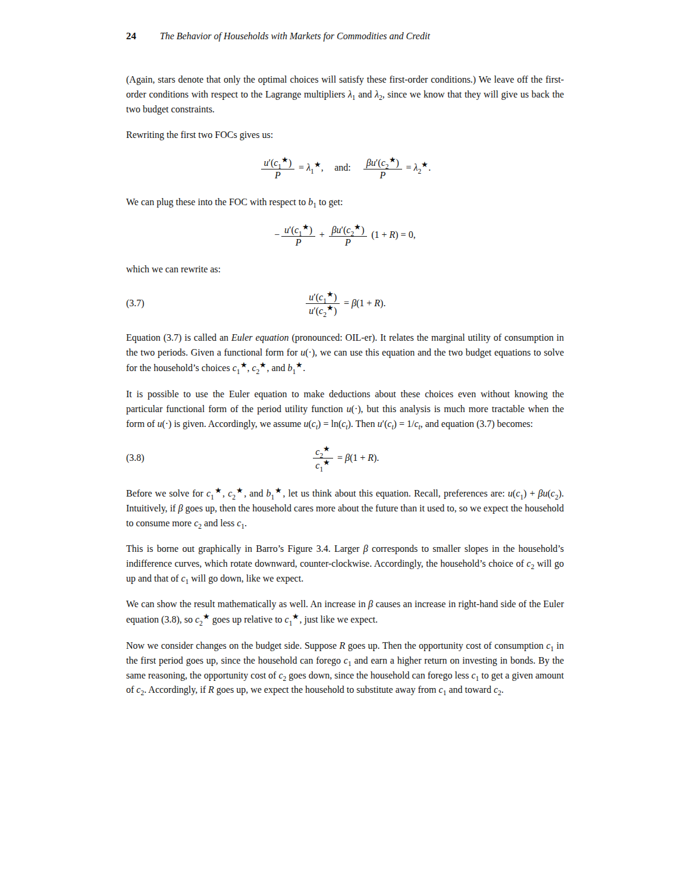24 The Behavior of Households with Markets for Commodities and Credit
(Again, stars denote that only the optimal choices will satisfy these first-order conditions.) We leave off the first-order conditions with respect to the Lagrange multipliers λ1 and λ2, since we know that they will give us back the two budget constraints.
Rewriting the first two FOCs gives us:
u′(c1★) P = λ1★, and: βu′(c2★) P = λ2★.
We can plug these into the FOC with respect to b1 to get:
−u′(c1★) P + βu′(c2★) P (1 + R) = 0,
which we can rewrite as:
(3.7) u′(c1★) u′(c2★) = β(1 + R).
Equation (3.7) is called an Euler equation (pronounced: OIL-er). It relates the marginal utility of consumption in the two periods. Given a functional form for u(·), we can use this equation and the two budget equations to solve for the household’s choices c1★, c2★, and b1★.
It is possible to use the Euler equation to make deductions about these choices even without knowing the particular functional form of the period utility function u(·), but this analysis is much more tractable when the form of u(·) is given. Accordingly, we assume u(ct) = ln(ct). Then u′(ct) = 1/ct, and equation (3.7) becomes:
(3.8) c2★c1★ = β(1 + R).
Before we solve for c1★, c2★, and b1★, let us think about this equation. Recall, preferences are: u(c1) + βu(c2). Intuitively, if β goes up, then the household cares more about the future than it used to, so we expect the household to consume more c2 and less c1.
This is borne out graphically in Barro’s Figure 3.4. Larger β corresponds to smaller slopes in the household’s indifference curves, which rotate downward, counter-clockwise. Accordingly, the household’s choice of c2 will go up and that of c1 will go down, like we expect.
We can show the result mathematically as well. An increase in β causes an increase in right-hand side of the Euler equation (3.8), so c2★ goes up relative to c1★, just like we expect.
Now we consider changes on the budget side. Suppose R goes up. Then the opportunity cost of consumption c1 in the first period goes up, since the household can forego c1 and earn a higher return on investing in bonds. By the same reasoning, the opportunity cost of c2 goes down, since the household can forego less c1 to get a given amount of c2. Accordingly, if R goes up, we expect the household to substitute away from c1 and toward c2.